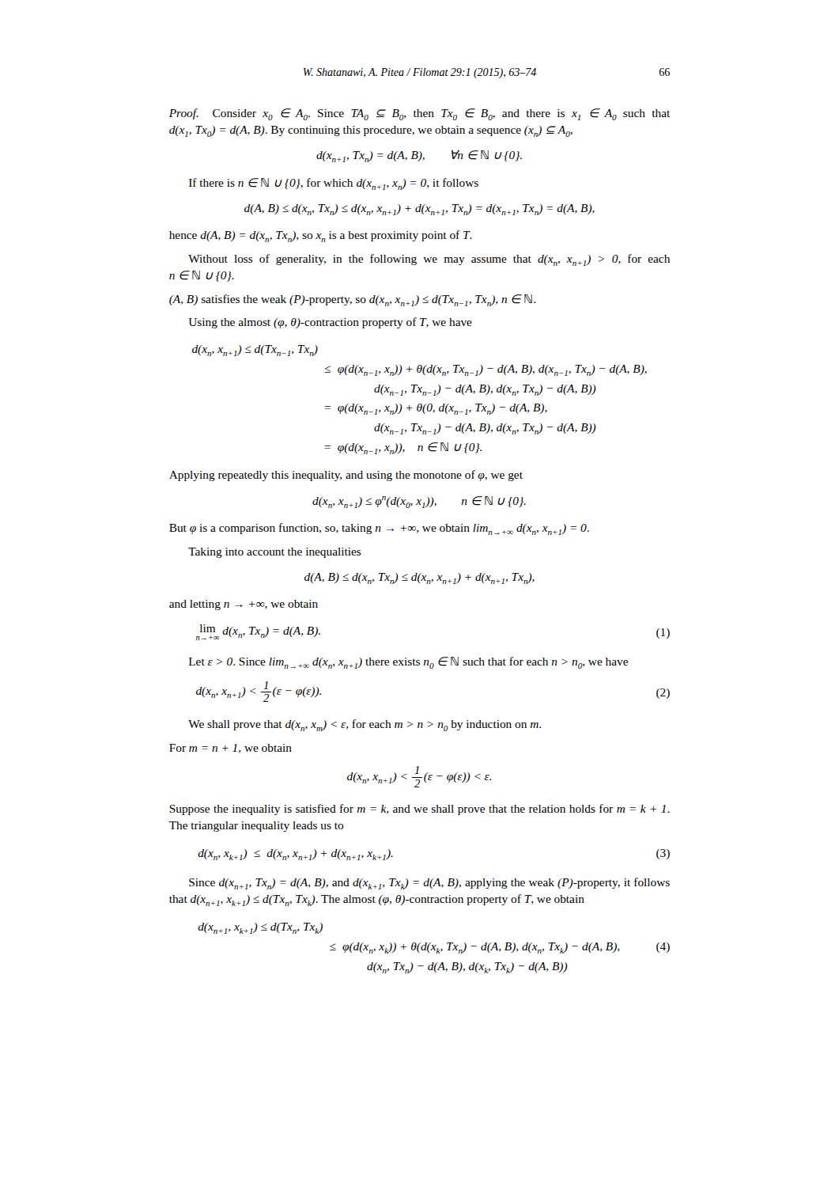W. Shatanawi, A. Pitea / Filomat 29:1 (2015), 63–74 66
Proof. Consider x0 ∈ A0. Since TA0 ⊆ B0, then Tx0 ∈ B0, and there is x1 ∈ A0 such that d(x1, Tx0) = d(A, B). By continuing this procedure, we obtain a sequence (xn) ⊆ A0,
d(xn+1, Txn) = d(A, B),  ∀n ∈ ℕ ∪ {0}.
If there is n ∈ ℕ ∪ {0}, for which d(xn+1, xn) = 0, it follows
d(A, B) ≤ d(xn, Txn) ≤ d(xn, xn+1) + d(xn+1, Txn) = d(xn+1, Txn) = d(A, B),
hence d(A, B) = d(xn, Txn), so xn is a best proximity point of T.
Without loss of generality, in the following we may assume that d(xn, xn+1) > 0, for each n ∈ ℕ ∪ {0}.
(A, B) satisfies the weak (P)-property, so d(xn, xn+1) ≤ d(Txn−1, Txn), n ∈ ℕ.
Using the almost (φ, θ)-contraction property of T, we have
| d(x n , x n+1 ) ≤ d(Tx n−1 , Tx n ) | | |
| | ≤ | φ(d(x n−1 , x n )) + θ(d(x n , Tx n−1 ) − d(A, B), d(x n−1 , Tx n ) − d(A, B), |
| | | d(x n−1 , Tx n−1 ) − d(A, B), d(x n , Tx n ) − d(A, B)) |
| | = | φ(d(x n−1 , x n )) + θ(0, d(x n−1 , Tx n ) − d(A, B), |
| | | d(x n−1 , Tx n−1 ) − d(A, B), d(x n , Tx n ) − d(A, B)) |
| | = | φ(d(x n−1 , x n )), n ∈ ℕ ∪ {0}. |
Applying repeatedly this inequality, and using the monotone of φ, we get
d(xn, xn+1) ≤ φn(d(x0, x1)),  n ∈ ℕ ∪ {0}.
But φ is a comparison function, so, taking n → +∞, we obtain limn→+∞ d(xn, xn+1) = 0.
Taking into account the inequalities
d(A, B) ≤ d(xn, Txn) ≤ d(xn, xn+1) + d(xn+1, Txn),
and letting n → +∞, we obtain
lim n→+∞ d(xn, Txn) = d(A, B).
(1)
Let ε > 0. Since limn→+∞ d(xn, xn+1) there exists n0 ∈ ℕ such that for each n > n0, we have
d(xn, xn+1) < 12(ε − φ(ε)).
(2)
We shall prove that d(xn, xm) < ε, for each m > n > n0 by induction on m.
For m = n + 1, we obtain
d(xn, xn+1) < 12(ε − φ(ε)) < ε.
Suppose the inequality is satisfied for m = k, and we shall prove that the relation holds for m = k + 1. The triangular inequality leads us to
| d(x n , x k+1 ) | ≤ | d(x n , x n+1 ) + d(x n+1 , x k+1 ). |
(3)
Since d(xn+1, Txn) = d(A, B), and d(xk+1, Txk) = d(A, B), applying the weak (P)-property, it follows that d(xn+1, xk+1) ≤ d(Txn, Txk). The almost (φ, θ)-contraction property of T, we obtain
| d(x n+1 , x k+1 ) ≤ d(Tx n , Tx k ) | | |
| | ≤ | φ(d(x n , x k )) + θ(d(x k , Tx n ) − d(A, B), d(x n , Tx k ) − d(A, B), |
| | | d(x n , Tx n ) − d(A, B), d(x k , Tx k ) − d(A, B)) |
(4)